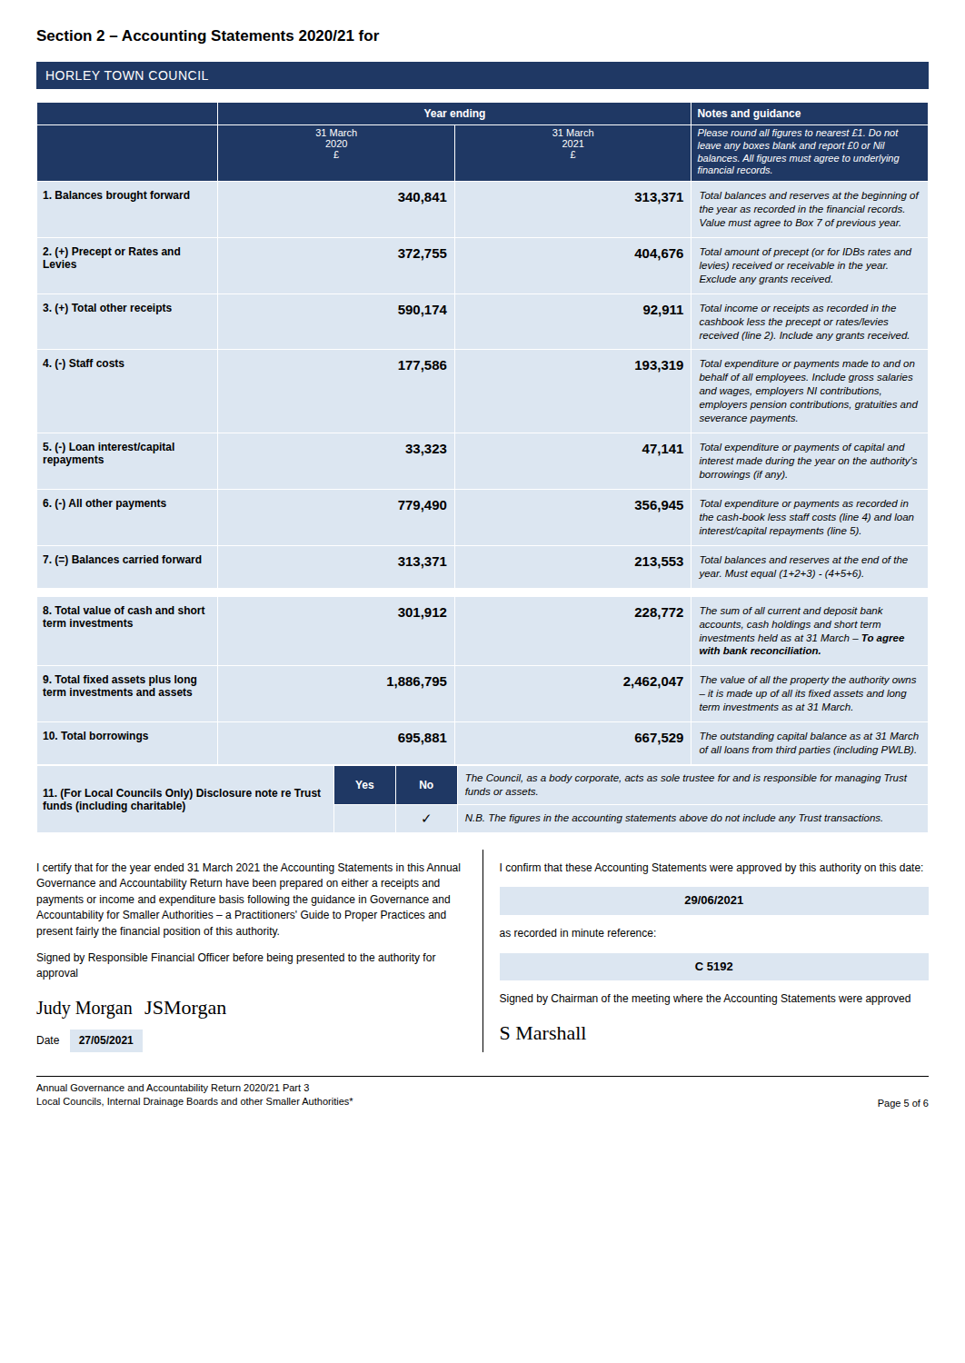Section 2 – Accounting Statements 2020/21 for
HORLEY TOWN COUNCIL
| | Year ending | Notes and guidance |
| --- | --- | --- |
| | 31 March 2020 £ | 31 March 2021 £ | Please round all figures to nearest £1. Do not leave any boxes blank and report £0 or Nil balances. All figures must agree to underlying financial records. |
| 1. Balances brought forward | 340,841 | 313,371 | Total balances and reserves at the beginning of the year as recorded in the financial records. Value must agree to Box 7 of previous year. |
| 2. (+) Precept or Rates and Levies | 372,755 | 404,676 | Total amount of precept (or for IDBs rates and levies) received or receivable in the year. Exclude any grants received. |
| 3. (+) Total other receipts | 590,174 | 92,911 | Total income or receipts as recorded in the cashbook less the precept or rates/levies received (line 2). Include any grants received. |
| 4. (-) Staff costs | 177,586 | 193,319 | Total expenditure or payments made to and on behalf of all employees. Include gross salaries and wages, employers NI contributions, employers pension contributions, gratuities and severance payments. |
| 5. (-) Loan interest/capital repayments | 33,323 | 47,141 | Total expenditure or payments of capital and interest made during the year on the authority's borrowings (if any). |
| 6. (-) All other payments | 779,490 | 356,945 | Total expenditure or payments as recorded in the cash-book less staff costs (line 4) and loan interest/capital repayments (line 5). |
| 7. (=) Balances carried forward | 313,371 | 213,553 | Total balances and reserves at the end of the year. Must equal (1+2+3) - (4+5+6). |
| 8. Total value of cash and short term investments | 301,912 | 228,772 | The sum of all current and deposit bank accounts, cash holdings and short term investments held as at 31 March – To agree with bank reconciliation. |
| 9. Total fixed assets plus long term investments and assets | 1,886,795 | 2,462,047 | The value of all the property the authority owns – it is made up of all its fixed assets and long term investments as at 31 March. |
| 10. Total borrowings | 695,881 | 667,529 | The outstanding capital balance as at 31 March of all loans from third parties (including PWLB). |
| 11. (For Local Councils Only) Disclosure note re Trust funds (including charitable) | Yes | No | The Council, as a body corporate, acts as sole trustee for and is responsible for managing Trust funds or assets. |
| | ✓ | N.B. The figures in the accounting statements above do not include any Trust transactions. |
I certify that for the year ended 31 March 2021 the Accounting Statements in this Annual Governance and Accountability Return have been prepared on either a receipts and payments or income and expenditure basis following the guidance in Governance and Accountability for Smaller Authorities – a Practitioners' Guide to Proper Practices and present fairly the financial position of this authority.
Signed by Responsible Financial Officer before being presented to the authority for approval
Judy Morgan JSMorgan
Date 27/05/2021
I confirm that these Accounting Statements were approved by this authority on this date:
29/06/2021
as recorded in minute reference:
C 5192
Signed by Chairman of the meeting where the Accounting Statements were approved
S Marshall
Annual Governance and Accountability Return 2020/21 Part 3
Local Councils, Internal Drainage Boards and other Smaller Authorities*
Page 5 of 6